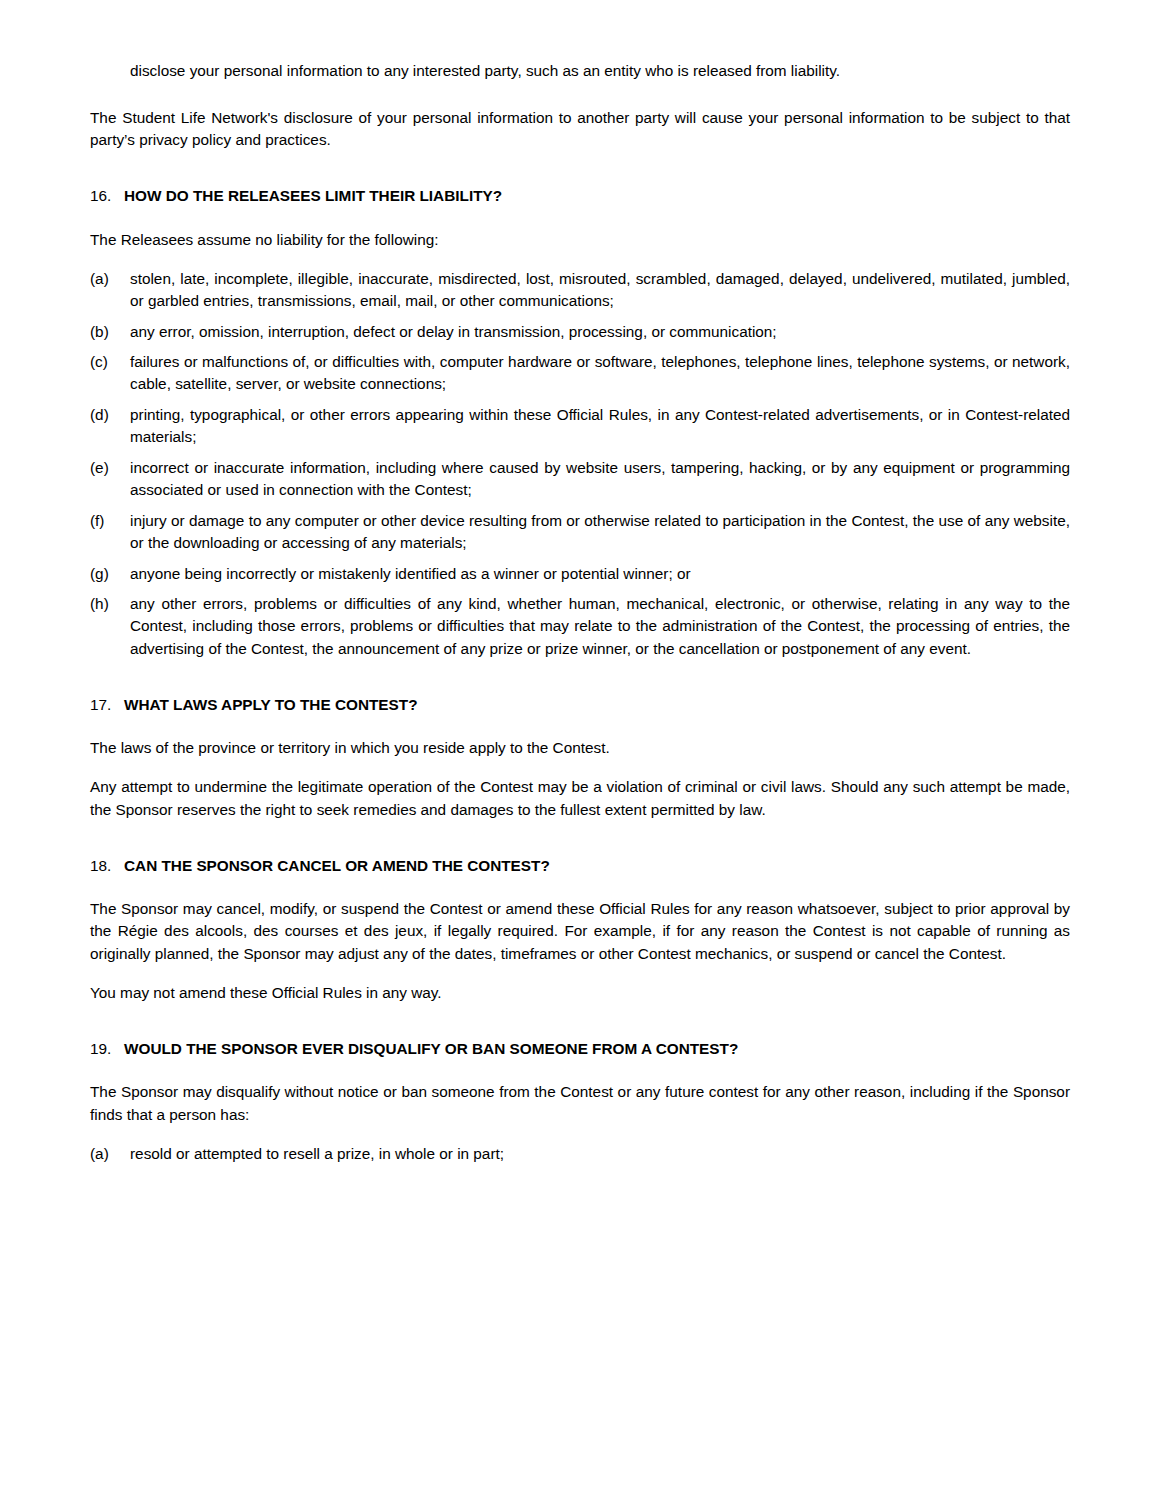disclose your personal information to any interested party, such as an entity who is released from liability.
The Student Life Network's disclosure of your personal information to another party will cause your personal information to be subject to that party’s privacy policy and practices.
16. HOW DO THE RELEASEES LIMIT THEIR LIABILITY?
The Releasees assume no liability for the following:
(a) stolen, late, incomplete, illegible, inaccurate, misdirected, lost, misrouted, scrambled, damaged, delayed, undelivered, mutilated, jumbled, or garbled entries, transmissions, email, mail, or other communications;
(b) any error, omission, interruption, defect or delay in transmission, processing, or communication;
(c) failures or malfunctions of, or difficulties with, computer hardware or software, telephones, telephone lines, telephone systems, or network, cable, satellite, server, or website connections;
(d) printing, typographical, or other errors appearing within these Official Rules, in any Contest-related advertisements, or in Contest-related materials;
(e) incorrect or inaccurate information, including where caused by website users, tampering, hacking, or by any equipment or programming associated or used in connection with the Contest;
(f) injury or damage to any computer or other device resulting from or otherwise related to participation in the Contest, the use of any website, or the downloading or accessing of any materials;
(g) anyone being incorrectly or mistakenly identified as a winner or potential winner; or
(h) any other errors, problems or difficulties of any kind, whether human, mechanical, electronic, or otherwise, relating in any way to the Contest, including those errors, problems or difficulties that may relate to the administration of the Contest, the processing of entries, the advertising of the Contest, the announcement of any prize or prize winner, or the cancellation or postponement of any event.
17. WHAT LAWS APPLY TO THE CONTEST?
The laws of the province or territory in which you reside apply to the Contest.
Any attempt to undermine the legitimate operation of the Contest may be a violation of criminal or civil laws. Should any such attempt be made, the Sponsor reserves the right to seek remedies and damages to the fullest extent permitted by law.
18. CAN THE SPONSOR CANCEL OR AMEND THE CONTEST?
The Sponsor may cancel, modify, or suspend the Contest or amend these Official Rules for any reason whatsoever, subject to prior approval by the Régie des alcools, des courses et des jeux, if legally required. For example, if for any reason the Contest is not capable of running as originally planned, the Sponsor may adjust any of the dates, timeframes or other Contest mechanics, or suspend or cancel the Contest.
You may not amend these Official Rules in any way.
19. WOULD THE SPONSOR EVER DISQUALIFY OR BAN SOMEONE FROM A CONTEST?
The Sponsor may disqualify without notice or ban someone from the Contest or any future contest for any other reason, including if the Sponsor finds that a person has:
(a) resold or attempted to resell a prize, in whole or in part;